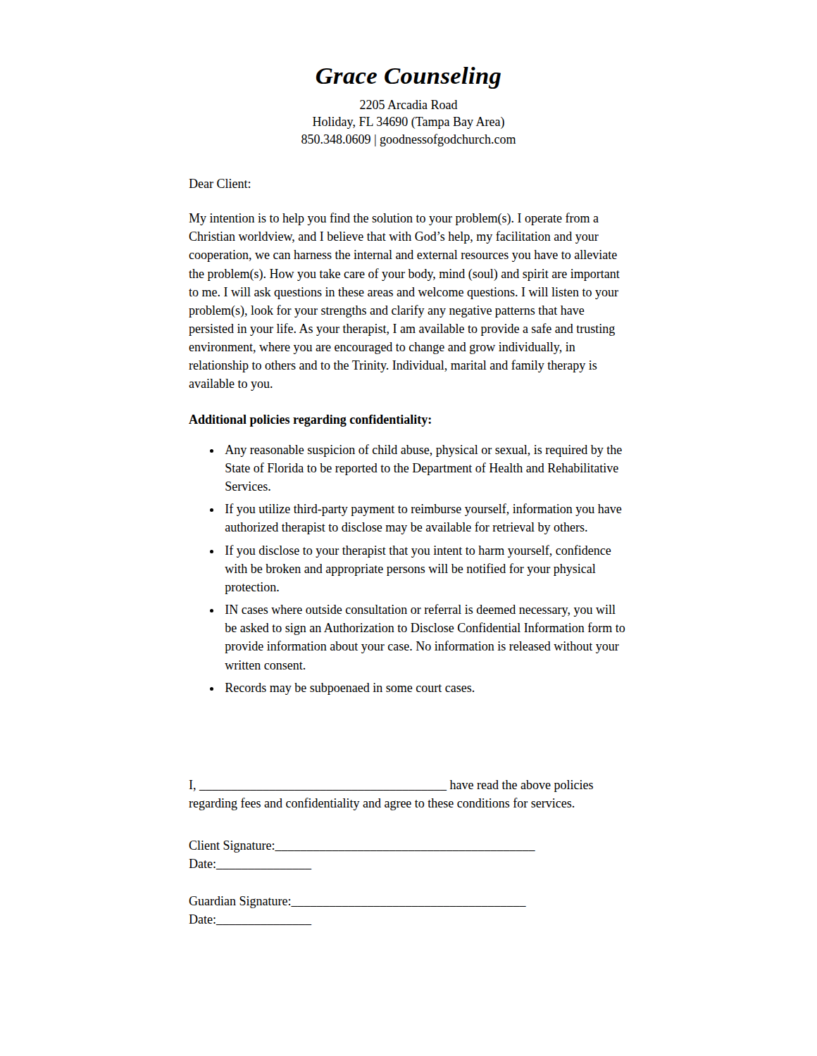Grace Counseling
2205 Arcadia Road
Holiday, FL 34690 (Tampa Bay Area)
850.348.0609 | goodnessofgodchurch.com
Dear Client:
My intention is to help you find the solution to your problem(s). I operate from a Christian worldview, and I believe that with God’s help, my facilitation and your cooperation, we can harness the internal and external resources you have to alleviate the problem(s). How you take care of your body, mind (soul) and spirit are important to me. I will ask questions in these areas and welcome questions. I will listen to your problem(s), look for your strengths and clarify any negative patterns that have persisted in your life. As your therapist, I am available to provide a safe and trusting environment, where you are encouraged to change and grow individually, in relationship to others and to the Trinity. Individual, marital and family therapy is available to you.
Additional policies regarding confidentiality:
Any reasonable suspicion of child abuse, physical or sexual, is required by the State of Florida to be reported to the Department of Health and Rehabilitative Services.
If you utilize third-party payment to reimburse yourself, information you have authorized therapist to disclose may be available for retrieval by others.
If you disclose to your therapist that you intent to harm yourself, confidence with be broken and appropriate persons will be notified for your physical protection.
IN cases where outside consultation or referral is deemed necessary, you will be asked to sign an Authorization to Disclose Confidential Information form to provide information about your case. No information is released without your written consent.
Records may be subpoenaed in some court cases.
I, _______________________________________ have read the above policies regarding fees and confidentiality and agree to these conditions for services.
Client Signature:_________________________________________ Date:_______________
Guardian Signature:_____________________________________ Date:_______________